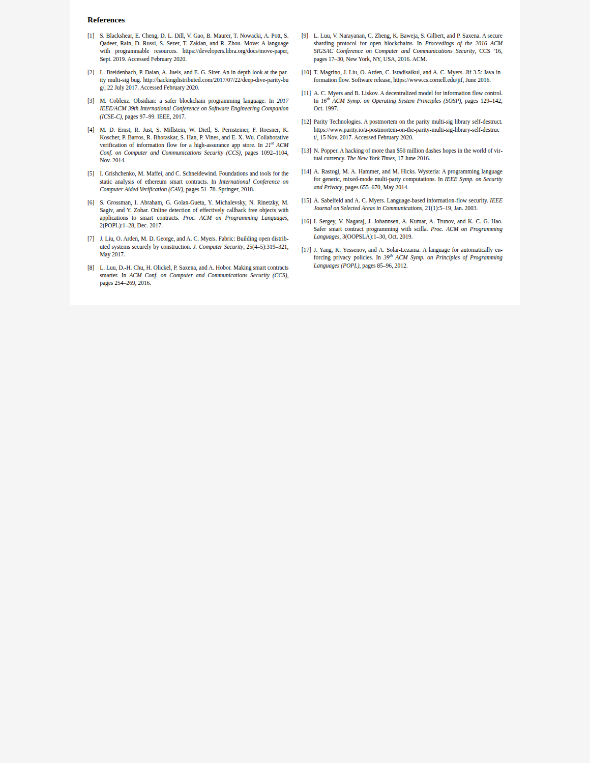References
[1] S. Blackshear, E. Cheng, D. L. Dill, V. Gao, B. Maurer, T. Nowacki, A. Pott, S. Qadeer, Rain, D. Russi, S. Sezer, T. Zakian, and R. Zhou. Move: A language with programmable resources. https://developers.libra.org/docs/move-paper, Sept. 2019. Accessed February 2020.
[2] L. Breidenbach, P. Daian, A. Juels, and E. G. Sirer. An in-depth look at the parity multi-sig bug. http://hackingdistributed.com/2017/07/22/deep-dive-parity-bug/, 22 July 2017. Accessed February 2020.
[3] M. Coblenz. Obsidian: a safer blockchain programming language. In 2017 IEEE/ACM 39th International Conference on Software Engineering Companion (ICSE-C), pages 97–99. IEEE, 2017.
[4] M. D. Ernst, R. Just, S. Millstein, W. Dietl, S. Pernsteiner, F. Roesner, K. Koscher, P. Barros, R. Bhoraskar, S. Han, P. Vines, and E. X. Wu. Collaborative verification of information flow for a high-assurance app store. In 21st ACM Conf. on Computer and Communications Security (CCS), pages 1092–1104, Nov. 2014.
[5] I. Grishchenko, M. Maffei, and C. Schneidewind. Foundations and tools for the static analysis of ethereum smart contracts. In International Conference on Computer Aided Verification (CAV), pages 51–78. Springer, 2018.
[6] S. Grossman, I. Abraham, G. Golan-Gueta, Y. Michalevsky, N. Rinetzky, M. Sagiv, and Y. Zohar. Online detection of effectively callback free objects with applications to smart contracts. Proc. ACM on Programming Languages, 2(POPL):1–28, Dec. 2017.
[7] J. Liu, O. Arden, M. D. George, and A. C. Myers. Fabric: Building open distributed systems securely by construction. J. Computer Security, 25(4–5):319–321, May 2017.
[8] L. Luu, D.-H. Chu, H. Olickel, P. Saxena, and A. Hobor. Making smart contracts smarter. In ACM Conf. on Computer and Communications Security (CCS), pages 254–269, 2016.
[9] L. Luu, V. Narayanan, C. Zheng, K. Baweja, S. Gilbert, and P. Saxena. A secure sharding protocol for open blockchains. In Proceedings of the 2016 ACM SIGSAC Conference on Computer and Communications Security, CCS ’16, pages 17–30, New York, NY, USA, 2016. ACM.
[10] T. Magrino, J. Liu, O. Arden, C. Isradisaikul, and A. C. Myers. Jif 3.5: Java information flow. Software release, https://www.cs.cornell.edu/jif, June 2016.
[11] A. C. Myers and B. Liskov. A decentralized model for information flow control. In 16th ACM Symp. on Operating System Principles (SOSP), pages 129–142, Oct. 1997.
[12] Parity Technologies. A postmortem on the parity multi-sig library self-destruct. https://www.parity.io/a-postmortem-on-the-parity-multi-sig-library-self-destruct/, 15 Nov. 2017. Accessed February 2020.
[13] N. Popper. A hacking of more than $50 million dashes hopes in the world of virtual currency. The New York Times, 17 June 2016.
[14] A. Rastogi, M. A. Hammer, and M. Hicks. Wysteria: A programming language for generic, mixed-mode multi-party computations. In IEEE Symp. on Security and Privacy, pages 655–670, May 2014.
[15] A. Sabelfeld and A. C. Myers. Language-based information-flow security. IEEE Journal on Selected Areas in Communications, 21(1):5–19, Jan. 2003.
[16] I. Sergey, V. Nagaraj, J. Johannsen, A. Kumar, A. Trunov, and K. C. G. Hao. Safer smart contract programming with scilla. Proc. ACM on Programming Languages, 3(OOPSLA):1–30, Oct. 2019.
[17] J. Yang, K. Yessenov, and A. Solar-Lezama. A language for automatically enforcing privacy policies. In 39th ACM Symp. on Principles of Programming Languages (POPL), pages 85–96, 2012.